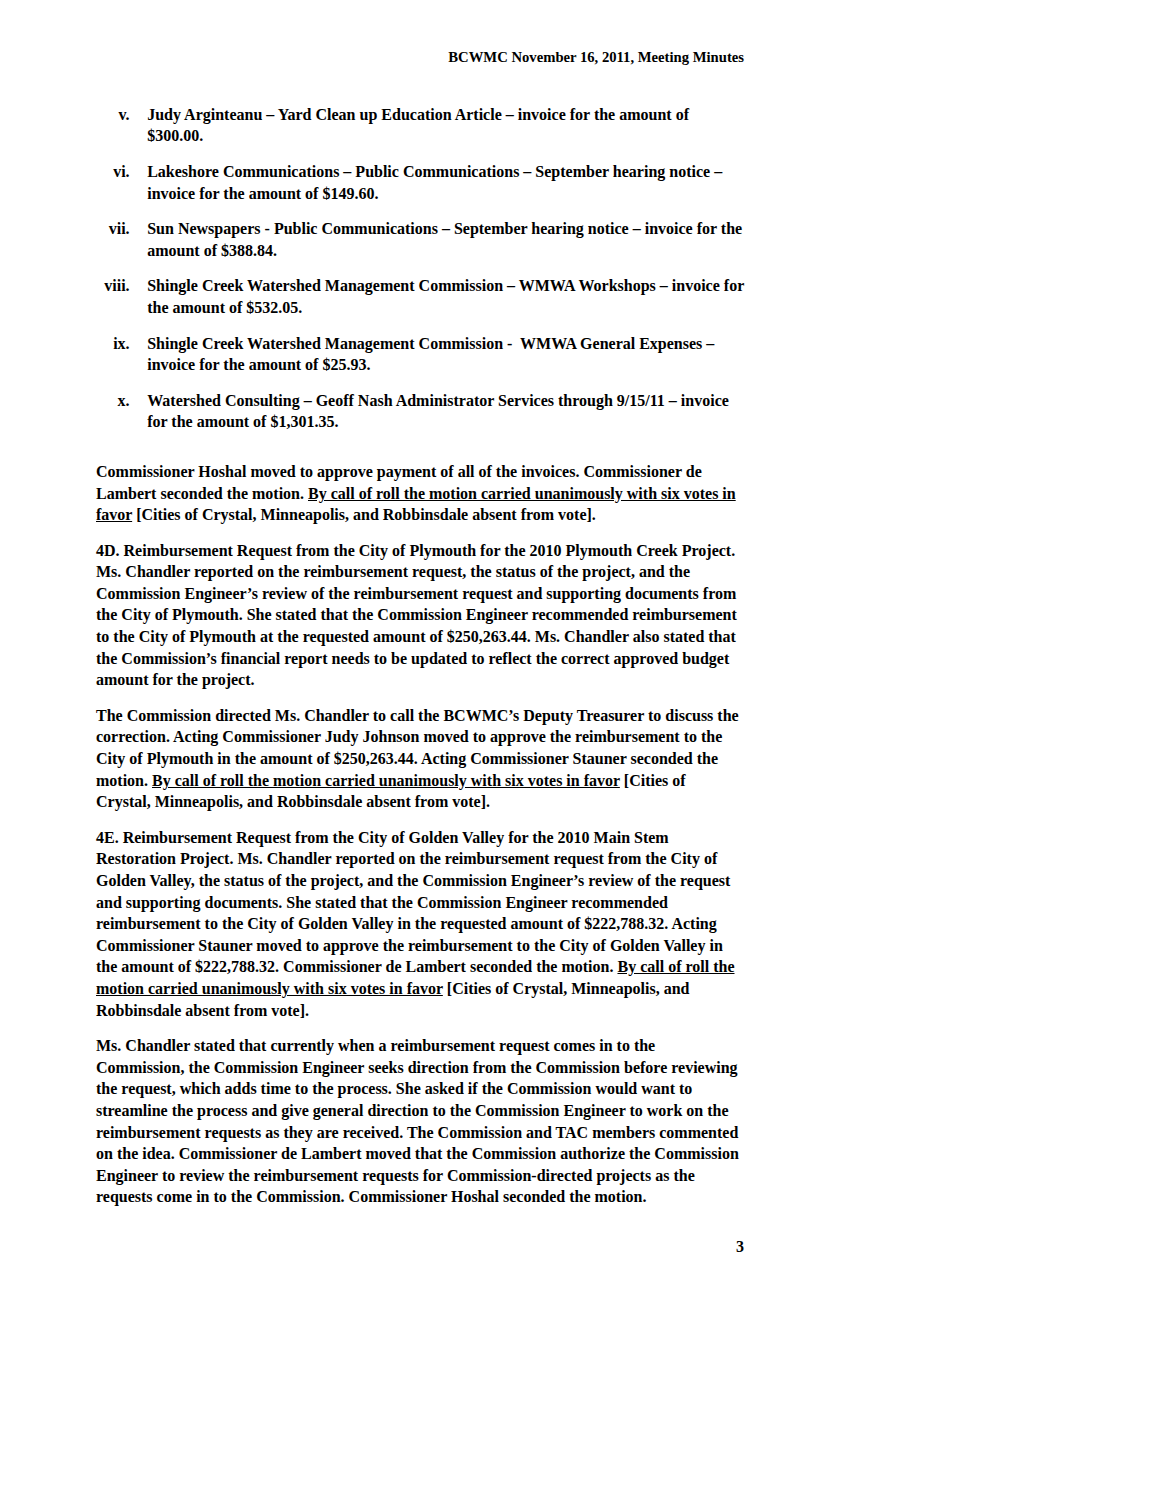BCWMC November 16, 2011, Meeting Minutes
v. Judy Arginteanu – Yard Clean up Education Article – invoice for the amount of $300.00.
vi. Lakeshore Communications – Public Communications – September hearing notice – invoice for the amount of $149.60.
vii. Sun Newspapers - Public Communications – September hearing notice – invoice for the amount of $388.84.
viii. Shingle Creek Watershed Management Commission – WMWA Workshops – invoice for the amount of $532.05.
ix. Shingle Creek Watershed Management Commission - WMWA General Expenses – invoice for the amount of $25.93.
x. Watershed Consulting – Geoff Nash Administrator Services through 9/15/11 – invoice for the amount of $1,301.35.
Commissioner Hoshal moved to approve payment of all of the invoices. Commissioner de Lambert seconded the motion. By call of roll the motion carried unanimously with six votes in favor [Cities of Crystal, Minneapolis, and Robbinsdale absent from vote].
4D. Reimbursement Request from the City of Plymouth for the 2010 Plymouth Creek Project. Ms. Chandler reported on the reimbursement request, the status of the project, and the Commission Engineer’s review of the reimbursement request and supporting documents from the City of Plymouth. She stated that the Commission Engineer recommended reimbursement to the City of Plymouth at the requested amount of $250,263.44. Ms. Chandler also stated that the Commission’s financial report needs to be updated to reflect the correct approved budget amount for the project.
The Commission directed Ms. Chandler to call the BCWMC’s Deputy Treasurer to discuss the correction. Acting Commissioner Judy Johnson moved to approve the reimbursement to the City of Plymouth in the amount of $250,263.44. Acting Commissioner Stauner seconded the motion. By call of roll the motion carried unanimously with six votes in favor [Cities of Crystal, Minneapolis, and Robbinsdale absent from vote].
4E. Reimbursement Request from the City of Golden Valley for the 2010 Main Stem Restoration Project. Ms. Chandler reported on the reimbursement request from the City of Golden Valley, the status of the project, and the Commission Engineer’s review of the request and supporting documents. She stated that the Commission Engineer recommended reimbursement to the City of Golden Valley in the requested amount of $222,788.32. Acting Commissioner Stauner moved to approve the reimbursement to the City of Golden Valley in the amount of $222,788.32. Commissioner de Lambert seconded the motion. By call of roll the motion carried unanimously with six votes in favor [Cities of Crystal, Minneapolis, and Robbinsdale absent from vote].
Ms. Chandler stated that currently when a reimbursement request comes in to the Commission, the Commission Engineer seeks direction from the Commission before reviewing the request, which adds time to the process. She asked if the Commission would want to streamline the process and give general direction to the Commission Engineer to work on the reimbursement requests as they are received. The Commission and TAC members commented on the idea. Commissioner de Lambert moved that the Commission authorize the Commission Engineer to review the reimbursement requests for Commission-directed projects as the requests come in to the Commission. Commissioner Hoshal seconded the motion.
3